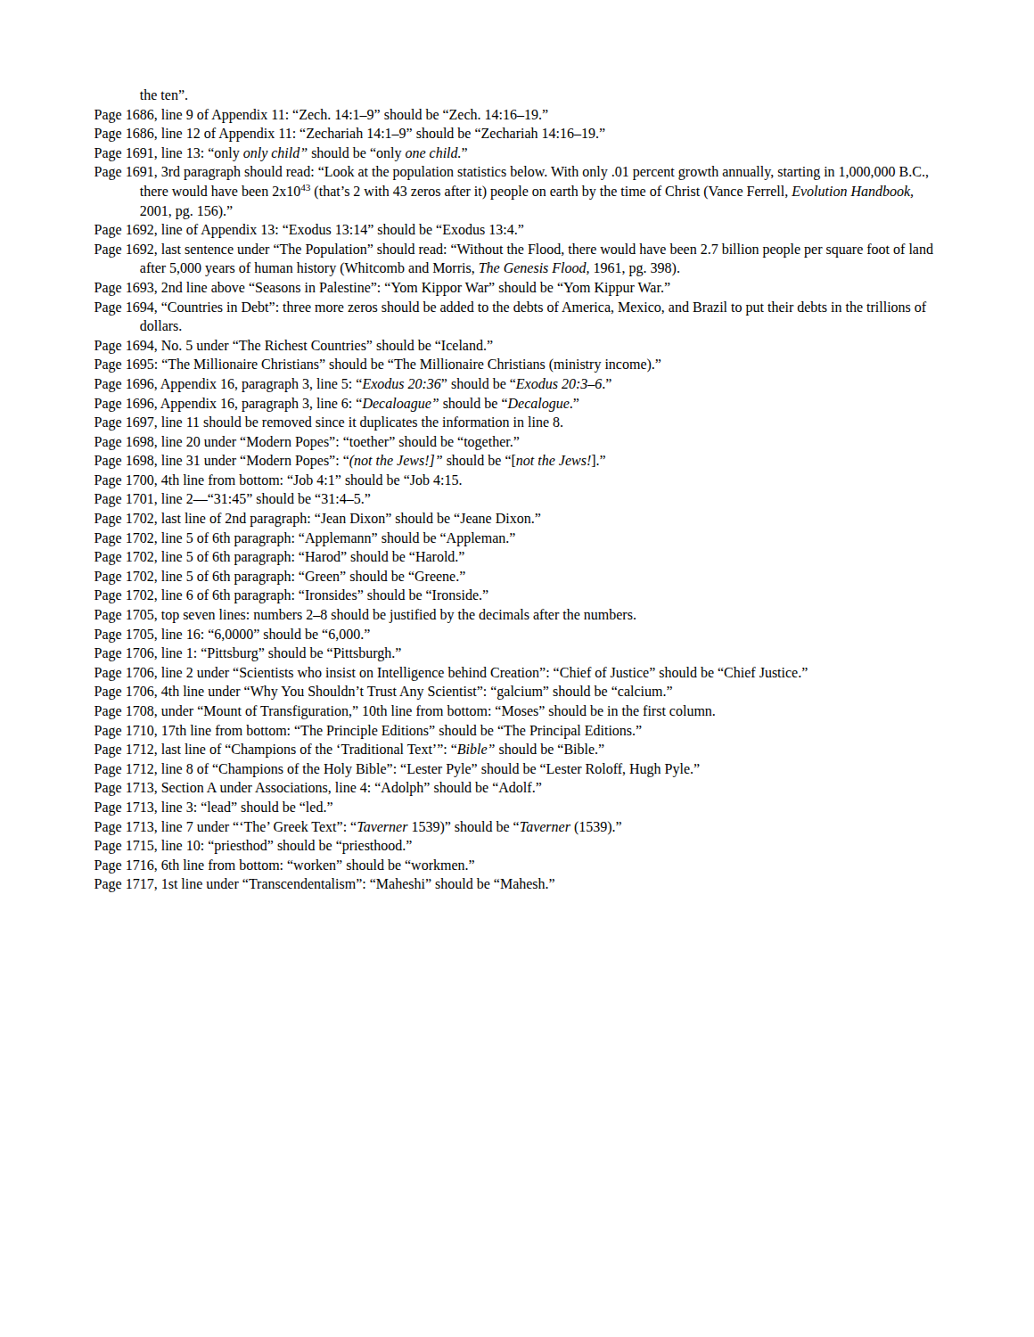the ten”.
Page 1686, line 9 of Appendix 11: “Zech. 14:1–9” should be “Zech. 14:16–19.”
Page 1686, line 12 of Appendix 11: “Zechariah 14:1–9” should be “Zechariah 14:16–19.”
Page 1691, line 13: “only only child” should be “only one child.”
Page 1691, 3rd paragraph should read: “Look at the population statistics below. With only .01 percent growth annually, starting in 1,000,000 B.C., there would have been 2x1043 (that’s 2 with 43 zeros after it) people on earth by the time of Christ (Vance Ferrell, Evolution Handbook, 2001, pg. 156).”
Page 1692, line of Appendix 13: “Exodus 13:14” should be “Exodus 13:4.”
Page 1692, last sentence under “The Population” should read: “Without the Flood, there would have been 2.7 billion people per square foot of land after 5,000 years of human history (Whitcomb and Morris, The Genesis Flood, 1961, pg. 398).
Page 1693, 2nd line above “Seasons in Palestine”: “Yom Kippor War” should be “Yom Kippur War.”
Page 1694, “Countries in Debt”: three more zeros should be added to the debts of America, Mexico, and Brazil to put their debts in the trillions of dollars.
Page 1694, No. 5 under “The Richest Countries” should be “Iceland.”
Page 1695: “The Millionaire Christians” should be “The Millionaire Christians (ministry income).”
Page 1696, Appendix 16, paragraph 3, line 5: “Exodus 20:36” should be “Exodus 20:3–6.”
Page 1696, Appendix 16, paragraph 3, line 6: “Decaloague” should be “Decalogue.”
Page 1697, line 11 should be removed since it duplicates the information in line 8.
Page 1698, line 20 under “Modern Popes”: “toether” should be “together.”
Page 1698, line 31 under “Modern Popes”: “(not the Jews!]” should be “[not the Jews!].”
Page 1700, 4th line from bottom: “Job 4:1” should be “Job 4:15.
Page 1701, line 2—“31:45” should be “31:4–5.”
Page 1702, last line of 2nd paragraph: “Jean Dixon” should be “Jeane Dixon.”
Page 1702, line 5 of 6th paragraph: “Applemann” should be “Appleman.”
Page 1702, line 5 of 6th paragraph: “Harod” should be “Harold.”
Page 1702, line 5 of 6th paragraph: “Green” should be “Greene.”
Page 1702, line 6 of 6th paragraph: “Ironsides” should be “Ironside.”
Page 1705, top seven lines: numbers 2–8 should be justified by the decimals after the numbers.
Page 1705, line 16: “6,0000” should be “6,000.”
Page 1706, line 1: “Pittsburg” should be “Pittsburgh.”
Page 1706, line 2 under “Scientists who insist on Intelligence behind Creation”: “Chief of Justice” should be “Chief Justice.”
Page 1706, 4th line under “Why You Shouldn’t Trust Any Scientist”: “galcium” should be “calcium.”
Page 1708, under “Mount of Transfiguration,” 10th line from bottom: “Moses” should be in the first column.
Page 1710, 17th line from bottom: “The Principle Editions” should be “The Principal Editions.”
Page 1712, last line of “Champions of the ‘Traditional Text’”: “Bible” should be “Bible.”
Page 1712, line 8 of “Champions of the Holy Bible”: “Lester Pyle” should be “Lester Roloff, Hugh Pyle.”
Page 1713, Section A under Associations, line 4: “Adolph” should be “Adolf.”
Page 1713, line 3: “lead” should be “led.”
Page 1713, line 7 under “‘The’ Greek Text”: “Taverner 1539)” should be “Taverner (1539).”
Page 1715, line 10: “priesthod” should be “priesthood.”
Page 1716, 6th line from bottom: “worken” should be “workmen.”
Page 1717, 1st line under “Transcendentalism”: “Maheshi” should be “Mahesh.”